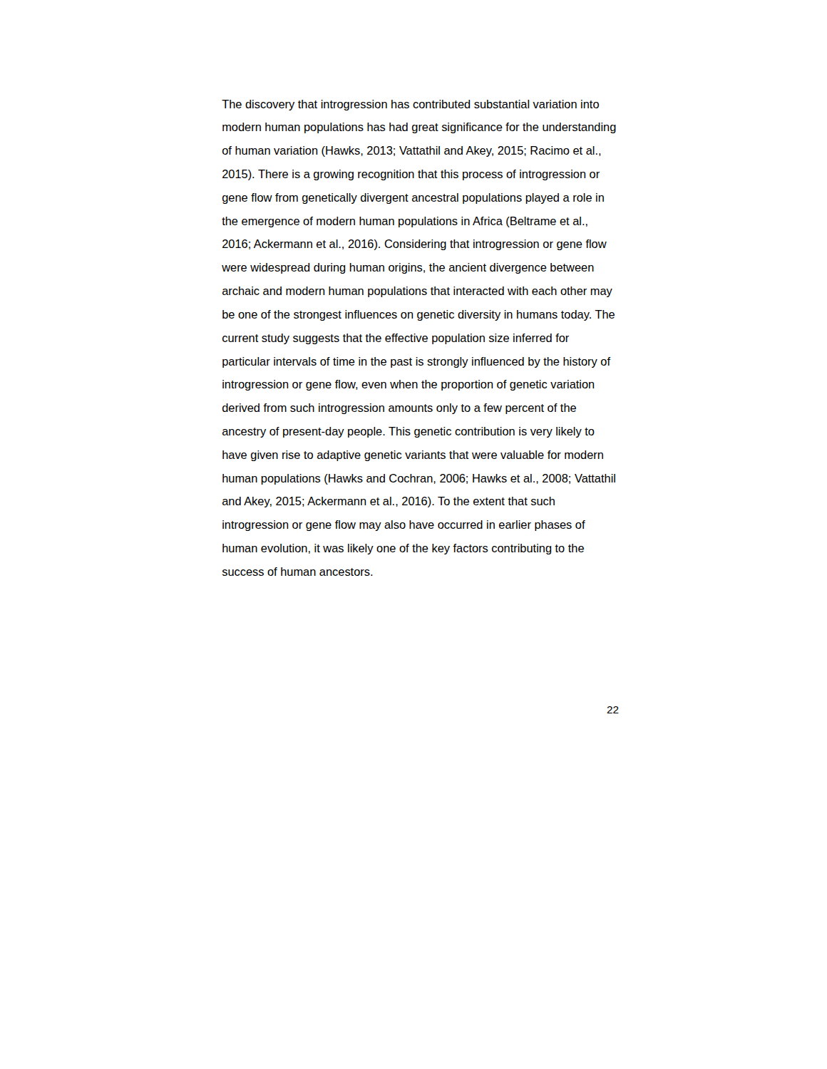The discovery that introgression has contributed substantial variation into modern human populations has had great significance for the understanding of human variation (Hawks, 2013; Vattathil and Akey, 2015; Racimo et al., 2015). There is a growing recognition that this process of introgression or gene flow from genetically divergent ancestral populations played a role in the emergence of modern human populations in Africa (Beltrame et al., 2016; Ackermann et al., 2016). Considering that introgression or gene flow were widespread during human origins, the ancient divergence between archaic and modern human populations that interacted with each other may be one of the strongest influences on genetic diversity in humans today. The current study suggests that the effective population size inferred for particular intervals of time in the past is strongly influenced by the history of introgression or gene flow, even when the proportion of genetic variation derived from such introgression amounts only to a few percent of the ancestry of present-day people. This genetic contribution is very likely to have given rise to adaptive genetic variants that were valuable for modern human populations (Hawks and Cochran, 2006; Hawks et al., 2008; Vattathil and Akey, 2015; Ackermann et al., 2016). To the extent that such introgression or gene flow may also have occurred in earlier phases of human evolution, it was likely one of the key factors contributing to the success of human ancestors.
22